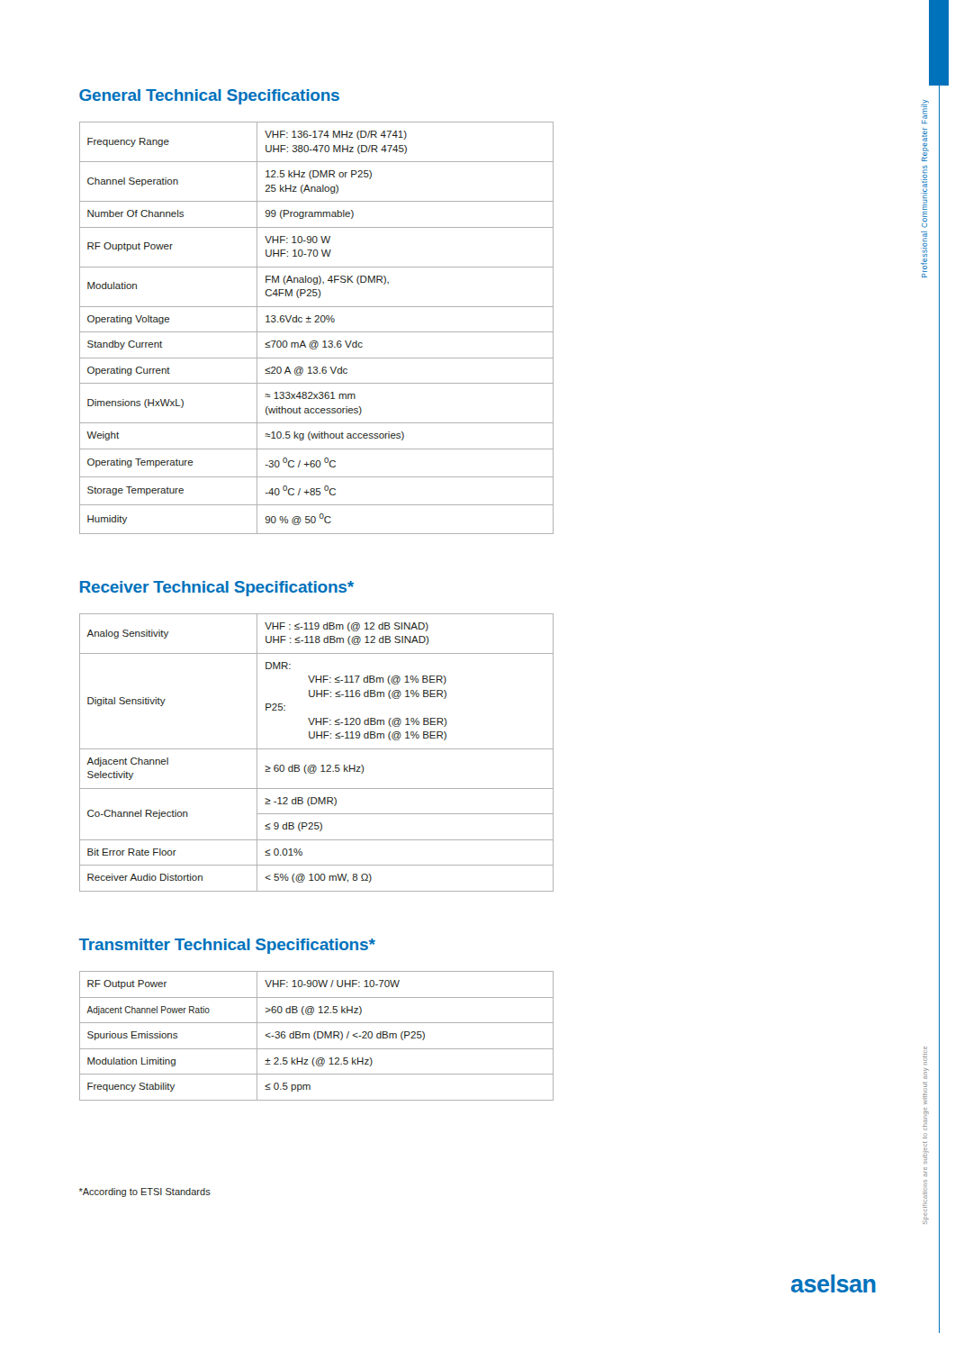Professional Communications Repeater Family
Specifications are subject to change without any notice
General Technical Specifications
| Frequency Range | VHF: 136-174 MHz (D/R 4741) UHF: 380-470 MHz (D/R 4745) |
| Channel Seperation | 12.5 kHz (DMR or P25) 25 kHz (Analog) |
| Number Of Channels | 99 (Programmable) |
| RF Ouptput Power | VHF: 10-90 W UHF: 10-70 W |
| Modulation | FM (Analog), 4FSK (DMR), C4FM (P25) |
| Operating Voltage | 13.6Vdc ± 20% |
| Standby Current | ≤700 mA @ 13.6 Vdc |
| Operating Current | ≤20 A @ 13.6 Vdc |
| Dimensions (HxWxL) | ≈ 133x482x361 mm (without accessories) |
| Weight | ≈10.5 kg (without accessories) |
| Operating Temperature | -30 0 C / +60 0 C |
| Storage Temperature | -40 0 C / +85 0 C |
| Humidity | 90 % @ 50 0 C |
Receiver Technical Specifications*
| Analog Sensitivity | VHF : ≤-119 dBm (@ 12 dB SINAD) UHF : ≤-118 dBm (@ 12 dB SINAD) |
| Digital Sensitivity | DMR: VHF: ≤-117 dBm (@ 1% BER) UHF: ≤-116 dBm (@ 1% BER) P25: VHF: ≤-120 dBm (@ 1% BER) UHF: ≤-119 dBm (@ 1% BER) |
| Adjacent Channel Selectivity | ≥ 60 dB (@ 12.5 kHz) |
| Co-Channel Rejection | ≥ -12 dB (DMR) |
| ≤ 9 dB (P25) |
| Bit Error Rate Floor | ≤ 0.01% |
| Receiver Audio Distortion | < 5% (@ 100 mW, 8 Ω) |
Transmitter Technical Specifications*
| RF Output Power | VHF: 10-90W / UHF: 10-70W |
| Adjacent Channel Power Ratio | >60 dB (@ 12.5 kHz) |
| Spurious Emissions | <-36 dBm (DMR) / <-20 dBm (P25) |
| Modulation Limiting | ± 2.5 kHz (@ 12.5 kHz) |
| Frequency Stability | ≤ 0.5 ppm |
*According to ETSI Standards
aselsan